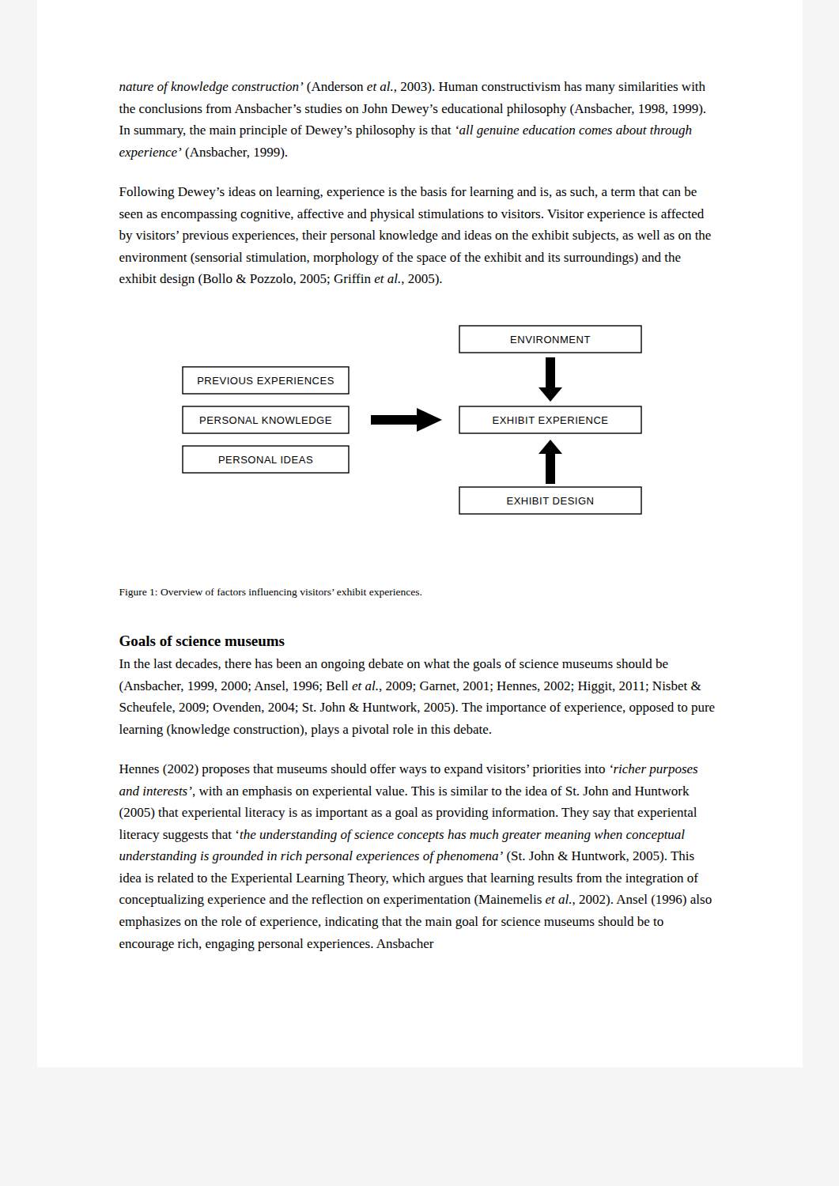nature of knowledge construction’ (Anderson et al., 2003). Human constructivism has many similarities with the conclusions from Ansbacher’s studies on John Dewey’s educational philosophy (Ansbacher, 1998, 1999). In summary, the main principle of Dewey’s philosophy is that ‘all genuine education comes about through experience’ (Ansbacher, 1999).
Following Dewey’s ideas on learning, experience is the basis for learning and is, as such, a term that can be seen as encompassing cognitive, affective and physical stimulations to visitors. Visitor experience is affected by visitors’ previous experiences, their personal knowledge and ideas on the exhibit subjects, as well as on the environment (sensorial stimulation, morphology of the space of the exhibit and its surroundings) and the exhibit design (Bollo & Pozzolo, 2005; Griffin et al., 2005).
PREVIOUS EXPERIENCES PERSONAL KNOWLEDGE PERSONAL IDEAS ENVIRONMENT EXHIBIT EXPERIENCE EXHIBIT DESIGN
Figure 1: Overview of factors influencing visitors’ exhibit experiences.
Goals of science museums
In the last decades, there has been an ongoing debate on what the goals of science museums should be (Ansbacher, 1999, 2000; Ansel, 1996; Bell et al., 2009; Garnet, 2001; Hennes, 2002; Higgit, 2011; Nisbet & Scheufele, 2009; Ovenden, 2004; St. John & Huntwork, 2005). The importance of experience, opposed to pure learning (knowledge construction), plays a pivotal role in this debate.
Hennes (2002) proposes that museums should offer ways to expand visitors’ priorities into ‘richer purposes and interests’, with an emphasis on experiental value. This is similar to the idea of St. John and Huntwork (2005) that experiental literacy is as important as a goal as providing information. They say that experiental literacy suggests that ‘the understanding of science concepts has much greater meaning when conceptual understanding is grounded in rich personal experiences of phenomena’ (St. John & Huntwork, 2005). This idea is related to the Experiental Learning Theory, which argues that learning results from the integration of conceptualizing experience and the reflection on experimentation (Mainemelis et al., 2002). Ansel (1996) also emphasizes on the role of experience, indicating that the main goal for science museums should be to encourage rich, engaging personal experiences. Ansbacher